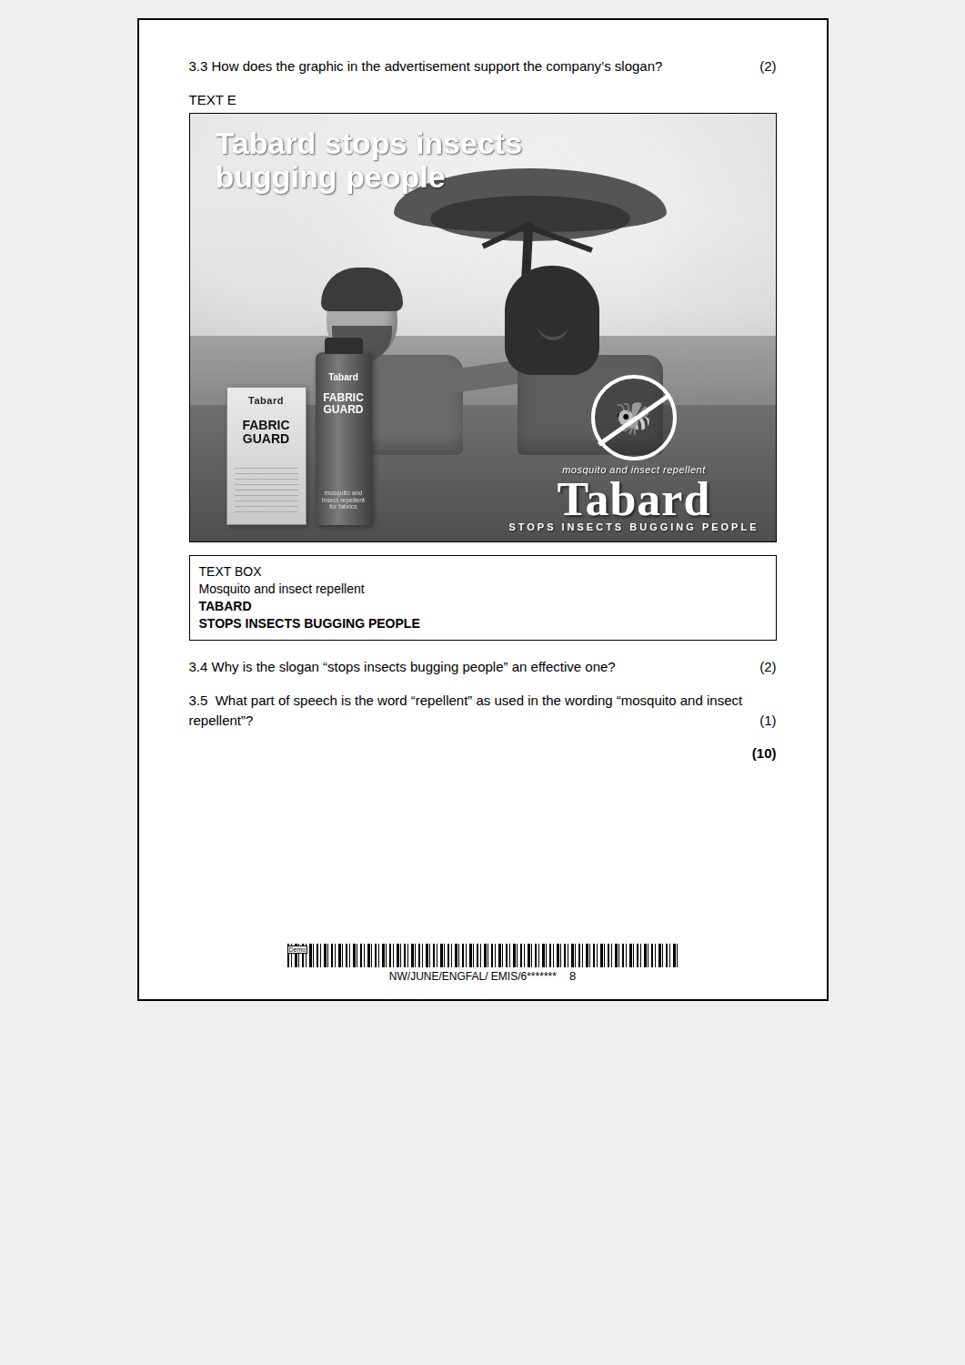3.3 How does the graphic in the advertisement support the company’s slogan? (2)
TEXT E
Tabard stops insects
bugging people
Tabard
FABRIC
GUARD
Tabard
FABRIC
GUARD
mosquito and insect repellent
for fabrics
🐝
mosquito and insect repellent
Tabard
STOPS INSECTS BUGGING PEOPLE
TEXT BOX
Mosquito and insect repellent
TABARD
STOPS INSECTS BUGGING PEOPLE
3.4 Why is the slogan “stops insects bugging people” an effective one? (2)
3.5 What part of speech is the word “repellent” as used in the wording “mosquito and insect repellent”? (1)
(10)
Demo
NW/JUNE/ENGFAL/ EMIS/6*******8